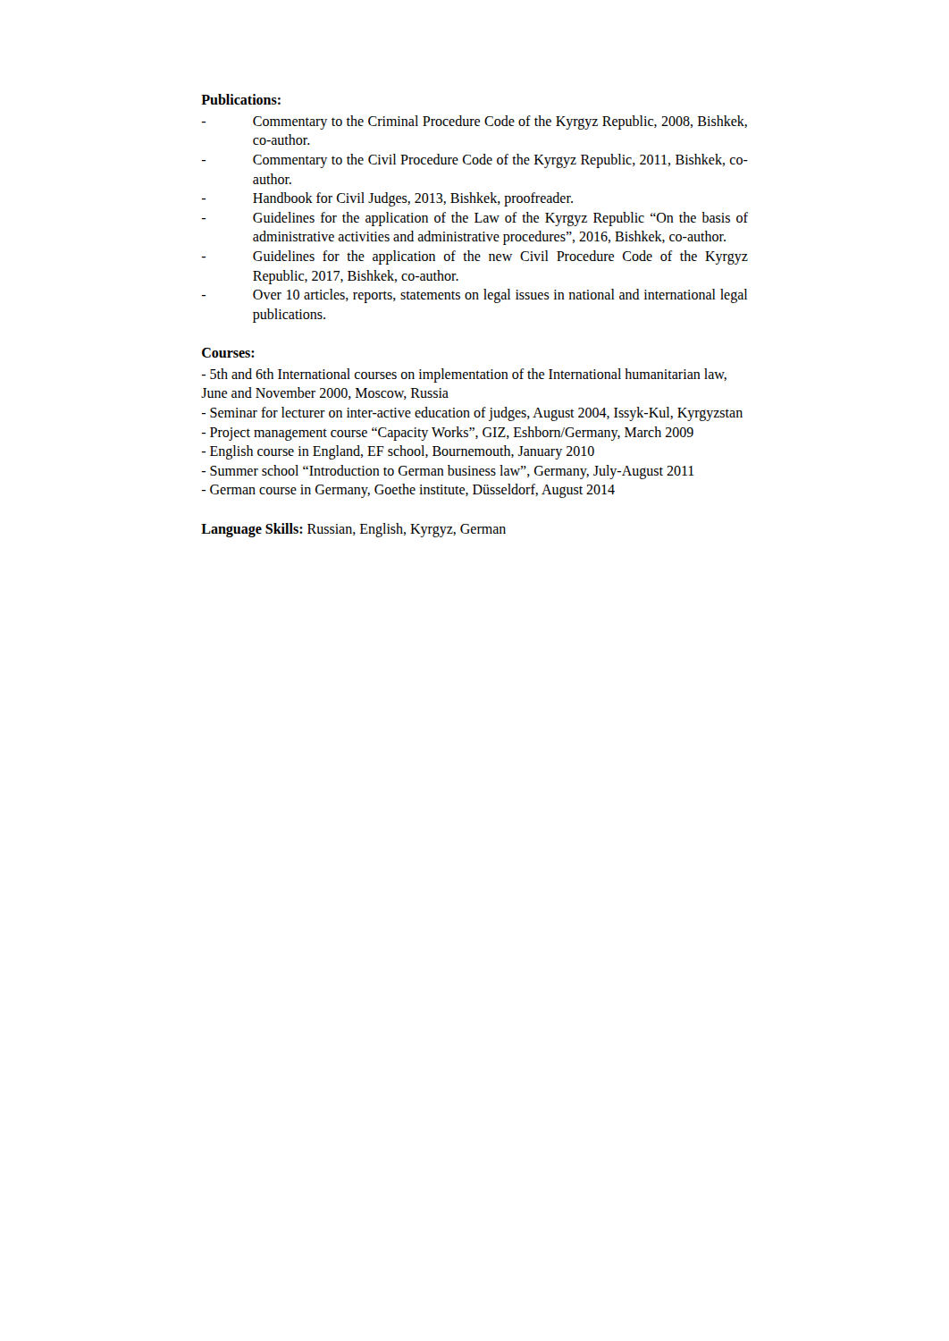Publications:
Commentary to the Criminal Procedure Code of the Kyrgyz Republic, 2008, Bishkek, co-author.
Commentary to the Civil Procedure Code of the Kyrgyz Republic, 2011, Bishkek, co-author.
Handbook for Civil Judges, 2013, Bishkek, proofreader.
Guidelines for the application of the Law of the Kyrgyz Republic “On the basis of administrative activities and administrative procedures”, 2016, Bishkek, co-author.
Guidelines for the application of the new Civil Procedure Code of the Kyrgyz Republic, 2017, Bishkek, co-author.
Over 10 articles, reports, statements on legal issues in national and international legal publications.
Courses:
- 5th and 6th International courses on implementation of the International humanitarian law, June and November 2000, Moscow, Russia
- Seminar for lecturer on inter-active education of judges, August 2004, Issyk-Kul, Kyrgyzstan
- Project management course “Capacity Works”, GIZ, Eshborn/Germany, March 2009
- English course in England, EF school, Bournemouth, January 2010
- Summer school “Introduction to German business law”, Germany, July-August 2011
- German course in Germany, Goethe institute, Düsseldorf, August 2014
Language Skills: Russian, English, Kyrgyz, German